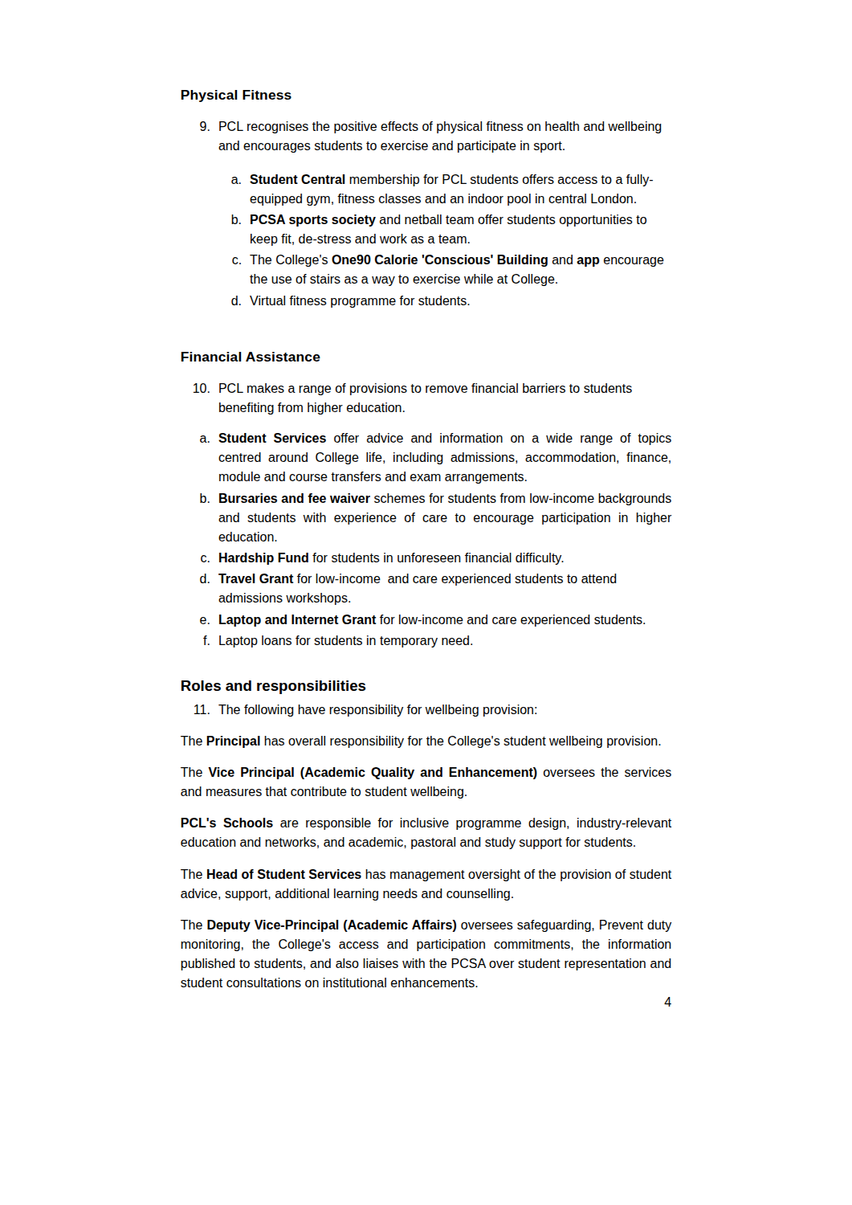Physical Fitness
PCL recognises the positive effects of physical fitness on health and wellbeing and encourages students to exercise and participate in sport.
Student Central membership for PCL students offers access to a fully-equipped gym, fitness classes and an indoor pool in central London.
PCSA sports society and netball team offer students opportunities to keep fit, de-stress and work as a team.
The College's One90 Calorie 'Conscious' Building and app encourage the use of stairs as a way to exercise while at College.
Virtual fitness programme for students.
Financial Assistance
PCL makes a range of provisions to remove financial barriers to students benefiting from higher education.
Student Services offer advice and information on a wide range of topics centred around College life, including admissions, accommodation, finance, module and course transfers and exam arrangements.
Bursaries and fee waiver schemes for students from low-income backgrounds and students with experience of care to encourage participation in higher education.
Hardship Fund for students in unforeseen financial difficulty.
Travel Grant for low-income and care experienced students to attend admissions workshops.
Laptop and Internet Grant for low-income and care experienced students.
Laptop loans for students in temporary need.
Roles and responsibilities
The following have responsibility for wellbeing provision:
The Principal has overall responsibility for the College's student wellbeing provision.
The Vice Principal (Academic Quality and Enhancement) oversees the services and measures that contribute to student wellbeing.
PCL's Schools are responsible for inclusive programme design, industry-relevant education and networks, and academic, pastoral and study support for students.
The Head of Student Services has management oversight of the provision of student advice, support, additional learning needs and counselling.
The Deputy Vice-Principal (Academic Affairs) oversees safeguarding, Prevent duty monitoring, the College's access and participation commitments, the information published to students, and also liaises with the PCSA over student representation and student consultations on institutional enhancements.
4